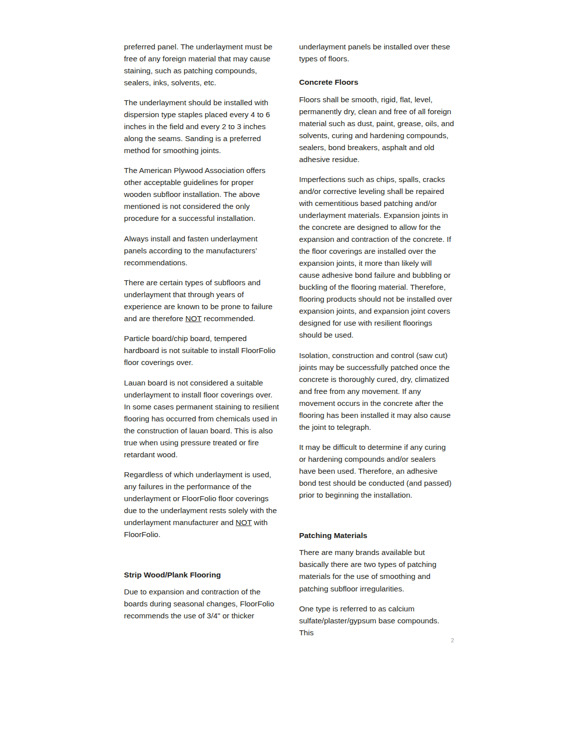preferred panel. The underlayment must be free of any foreign material that may cause staining, such as patching compounds, sealers, inks, solvents, etc.
The underlayment should be installed with dispersion type staples placed every 4 to 6 inches in the field and every 2 to 3 inches along the seams. Sanding is a preferred method for smoothing joints.
The American Plywood Association offers other acceptable guidelines for proper wooden subfloor installation. The above mentioned is not considered the only procedure for a successful installation.
Always install and fasten underlayment panels according to the manufacturers’ recommendations.
There are certain types of subfloors and underlayment that through years of experience are known to be prone to failure and are therefore NOT recommended.
Particle board/chip board, tempered hardboard is not suitable to install FloorFolio floor coverings over.
Lauan board is not considered a suitable underlayment to install floor coverings over. In some cases permanent staining to resilient flooring has occurred from chemicals used in the construction of lauan board. This is also true when using pressure treated or fire retardant wood.
Regardless of which underlayment is used, any failures in the performance of the underlayment or FloorFolio floor coverings due to the underlayment rests solely with the underlayment manufacturer and NOT with FloorFolio.
Strip Wood/Plank Flooring
Due to expansion and contraction of the boards during seasonal changes, FloorFolio recommends the use of 3/4" or thicker underlayment panels be installed over these types of floors.
Concrete Floors
Floors shall be smooth, rigid, flat, level, permanently dry, clean and free of all foreign material such as dust, paint, grease, oils, and solvents, curing and hardening compounds, sealers, bond breakers, asphalt and old adhesive residue.
Imperfections such as chips, spalls, cracks and/or corrective leveling shall be repaired with cementitious based patching and/or underlayment materials. Expansion joints in the concrete are designed to allow for the expansion and contraction of the concrete. If the floor coverings are installed over the expansion joints, it more than likely will cause adhesive bond failure and bubbling or buckling of the flooring material. Therefore, flooring products should not be installed over expansion joints, and expansion joint covers designed for use with resilient floorings should be used.
Isolation, construction and control (saw cut) joints may be successfully patched once the concrete is thoroughly cured, dry, climatized and free from any movement. If any movement occurs in the concrete after the flooring has been installed it may also cause the joint to telegraph.
It may be difficult to determine if any curing or hardening compounds and/or sealers have been used. Therefore, an adhesive bond test should be conducted (and passed) prior to beginning the installation.
Patching Materials
There are many brands available but basically there are two types of patching materials for the use of smoothing and patching subfloor irregularities.
One type is referred to as calcium sulfate/plaster/gypsum base compounds. This
2